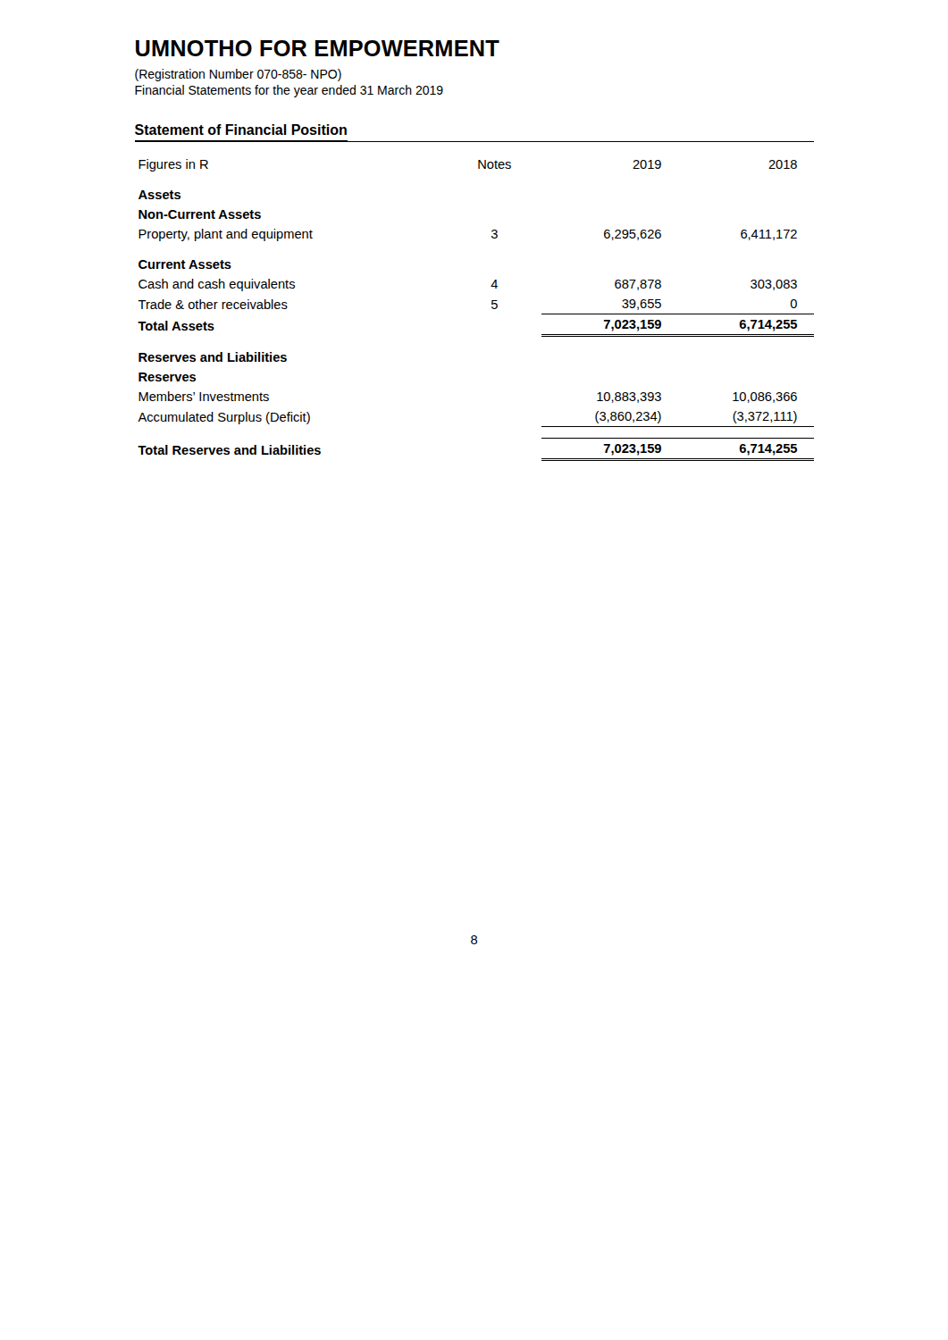UMNOTHO FOR EMPOWERMENT
(Registration Number 070-858- NPO)
Financial Statements for the year ended 31 March 2019
Statement of Financial Position
| Figures in R | Notes | 2019 | 2018 |
| --- | --- | --- | --- |
| Assets | | | |
| Non-Current Assets | | | |
| Property, plant and equipment | 3 | 6,295,626 | 6,411,172 |
| Current Assets | | | |
| Cash and cash equivalents | 4 | 687,878 | 303,083 |
| Trade & other receivables | 5 | 39,655 | 0 |
| Total Assets | | 7,023,159 | 6,714,255 |
| Reserves and Liabilities | | | |
| Reserves | | | |
| Members’ Investments | | 10,883,393 | 10,086,366 |
| Accumulated Surplus (Deficit) | | (3,860,234) | (3,372,111) |
| Total Reserves and Liabilities | | 7,023,159 | 6,714,255 |
8